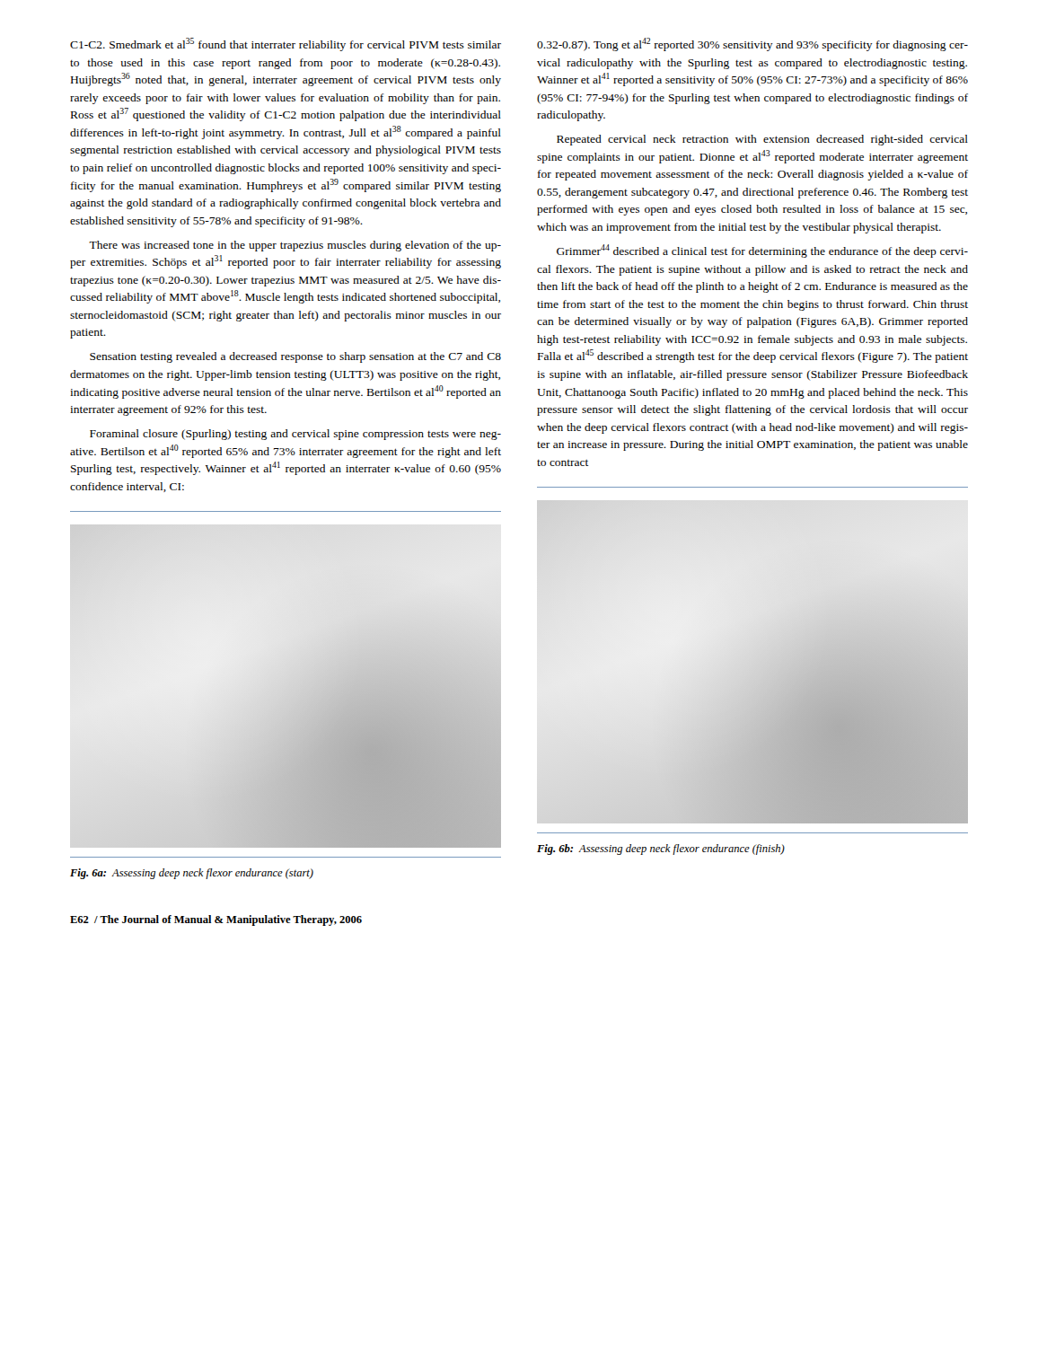C1-C2. Smedmark et al35 found that interrater reliability for cervical PIVM tests similar to those used in this case report ranged from poor to moderate (κ=0.28-0.43). Huijbregts36 noted that, in general, interrater agreement of cervical PIVM tests only rarely exceeds poor to fair with lower values for evaluation of mobility than for pain. Ross et al37 questioned the validity of C1-C2 motion palpation due the interindividual differences in left-to-right joint asymmetry. In contrast, Jull et al38 compared a painful segmental restriction established with cervical accessory and physiological PIVM tests to pain relief on uncontrolled diagnostic blocks and reported 100% sensitivity and specificity for the manual examination. Humphreys et al39 compared similar PIVM testing against the gold standard of a radiographically confirmed congenital block vertebra and established sensitivity of 55-78% and specificity of 91-98%.
There was increased tone in the upper trapezius muscles during elevation of the upper extremities. Schöps et al31 reported poor to fair interrater reliability for assessing trapezius tone (κ=0.20-0.30). Lower trapezius MMT was measured at 2/5. We have discussed reliability of MMT above18. Muscle length tests indicated shortened suboccipital, sternocleidomastoid (SCM; right greater than left) and pectoralis minor muscles in our patient.
Sensation testing revealed a decreased response to sharp sensation at the C7 and C8 dermatomes on the right. Upper-limb tension testing (ULTT3) was positive on the right, indicating positive adverse neural tension of the ulnar nerve. Bertilson et al40 reported an interrater agreement of 92% for this test.
Foraminal closure (Spurling) testing and cervical spine compression tests were negative. Bertilson et al40 reported 65% and 73% interrater agreement for the right and left Spurling test, respectively. Wainner et al41 reported an interrater κ-value of 0.60 (95% confidence interval, CI:
Fig. 6a: Assessing deep neck flexor endurance (start)
0.32-0.87). Tong et al42 reported 30% sensitivity and 93% specificity for diagnosing cervical radiculopathy with the Spurling test as compared to electrodiagnostic testing. Wainner et al41 reported a sensitivity of 50% (95% CI: 27-73%) and a specificity of 86% (95% CI: 77-94%) for the Spurling test when compared to electrodiagnostic findings of radiculopathy.
Repeated cervical neck retraction with extension decreased right-sided cervical spine complaints in our patient. Dionne et al43 reported moderate interrater agreement for repeated movement assessment of the neck: Overall diagnosis yielded a κ-value of 0.55, derangement subcategory 0.47, and directional preference 0.46. The Romberg test performed with eyes open and eyes closed both resulted in loss of balance at 15 sec, which was an improvement from the initial test by the vestibular physical therapist.
Grimmer44 described a clinical test for determining the endurance of the deep cervical flexors. The patient is supine without a pillow and is asked to retract the neck and then lift the back of head off the plinth to a height of 2 cm. Endurance is measured as the time from start of the test to the moment the chin begins to thrust forward. Chin thrust can be determined visually or by way of palpation (Figures 6A,B). Grimmer reported high test-retest reliability with ICC=0.92 in female subjects and 0.93 in male subjects. Falla et al45 described a strength test for the deep cervical flexors (Figure 7). The patient is supine with an inflatable, air-filled pressure sensor (Stabilizer Pressure Biofeedback Unit, Chattanooga South Pacific) inflated to 20 mmHg and placed behind the neck. This pressure sensor will detect the slight flattening of the cervical lordosis that will occur when the deep cervical flexors contract (with a head nod-like movement) and will register an increase in pressure. During the initial OMPT examination, the patient was unable to contract
Fig. 6b: Assessing deep neck flexor endurance (finish)
E62 / The Journal of Manual & Manipulative Therapy, 2006